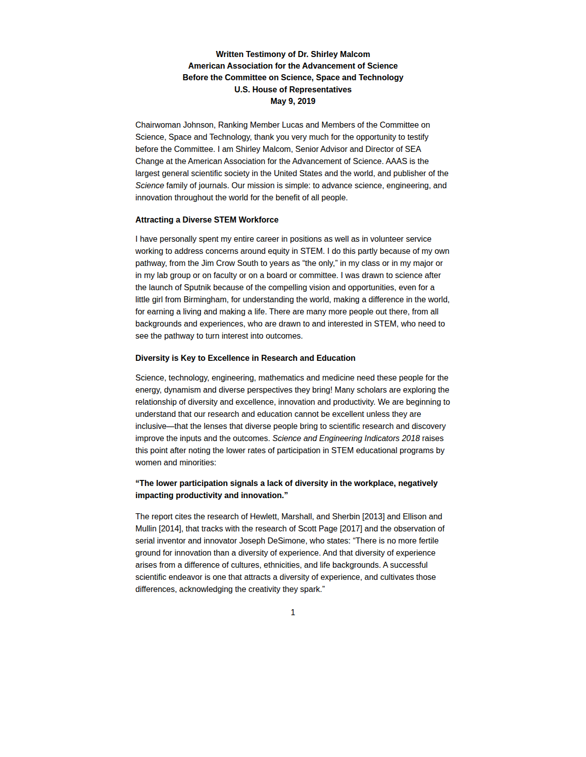Written Testimony of Dr. Shirley Malcom
American Association for the Advancement of Science
Before the Committee on Science, Space and Technology
U.S. House of Representatives
May 9, 2019
Chairwoman Johnson, Ranking Member Lucas and Members of the Committee on Science, Space and Technology, thank you very much for the opportunity to testify before the Committee. I am Shirley Malcom, Senior Advisor and Director of SEA Change at the American Association for the Advancement of Science. AAAS is the largest general scientific society in the United States and the world, and publisher of the Science family of journals. Our mission is simple: to advance science, engineering, and innovation throughout the world for the benefit of all people.
Attracting a Diverse STEM Workforce
I have personally spent my entire career in positions as well as in volunteer service working to address concerns around equity in STEM. I do this partly because of my own pathway, from the Jim Crow South to years as “the only,” in my class or in my major or in my lab group or on faculty or on a board or committee. I was drawn to science after the launch of Sputnik because of the compelling vision and opportunities, even for a little girl from Birmingham, for understanding the world, making a difference in the world, for earning a living and making a life. There are many more people out there, from all backgrounds and experiences, who are drawn to and interested in STEM, who need to see the pathway to turn interest into outcomes.
Diversity is Key to Excellence in Research and Education
Science, technology, engineering, mathematics and medicine need these people for the energy, dynamism and diverse perspectives they bring! Many scholars are exploring the relationship of diversity and excellence, innovation and productivity. We are beginning to understand that our research and education cannot be excellent unless they are inclusive—that the lenses that diverse people bring to scientific research and discovery improve the inputs and the outcomes. Science and Engineering Indicators 2018 raises this point after noting the lower rates of participation in STEM educational programs by women and minorities:
“The lower participation signals a lack of diversity in the workplace, negatively impacting productivity and innovation.”
The report cites the research of Hewlett, Marshall, and Sherbin [2013] and Ellison and Mullin [2014], that tracks with the research of Scott Page [2017] and the observation of serial inventor and innovator Joseph DeSimone, who states: “There is no more fertile ground for innovation than a diversity of experience. And that diversity of experience arises from a difference of cultures, ethnicities, and life backgrounds. A successful scientific endeavor is one that attracts a diversity of experience, and cultivates those differences, acknowledging the creativity they spark.”
1